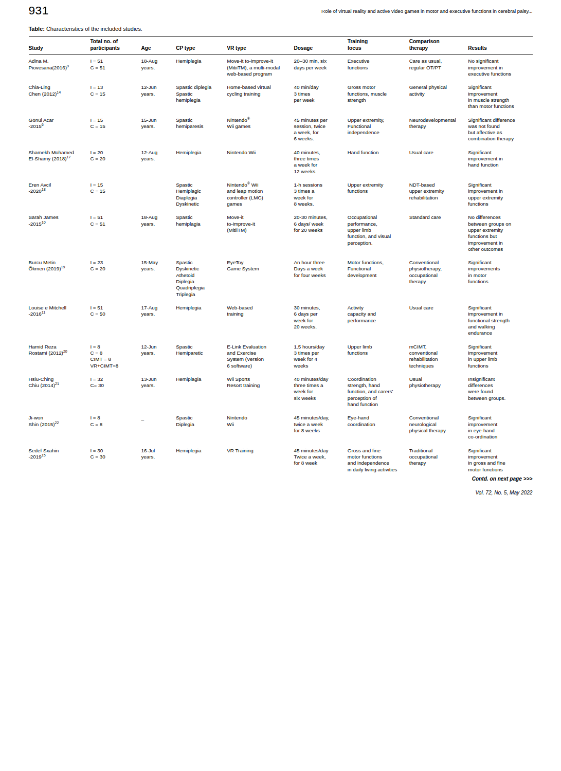931
Role of virtual reality and active video games in motor and executive functions in cerebral palsy...
Table: Characteristics of the included studies.
| Study | Total no. of participants | Age | CP type | VR type | Dosage | Training focus | Comparison therapy | Results |
| --- | --- | --- | --- | --- | --- | --- | --- | --- |
| Adina M. Piovesana(2016) 9 | I = 51 C = 51 | 18-Aug years. | Hemiplegia | Move-it to-improve-it (MitiiTM), a multi-modal web-based program | 20–30 min, six days per week | Executive functions | Care as usual, regular OT/PT | No significant improvement in executive functions |
| Chia-Ling Chen (2012) 14 | I = 13 C = 15 | 12-Jun years. | Spastic diplegia Spastic hemiplegia | Home-based virtual cycling training | 40 min/day 3 times per week | Gross motor functions, muscle strength | General physical activity | Significant improvement in muscle strength than motor functions |
| Gönül Acar -2015 6 | I = 15 C = 15 | 15-Jun years. | Spastic hemiparesis | Nintendo ® Wii games | 45 minutes per session, twice a week, for 6 weeks. | Upper extremity, Functional independence | Neurodevelopmental therapy | Significant difference was not found but affective as combination therapy |
| Shamekh Mohamed El-Shamy (2018) 17 | I = 20 C = 20 | 12-Aug years. | Hemiplegia | Nintendo Wii | 40 minutes, three times a week for 12 weeks | Hand function | Usual care | Significant improvement in hand function |
| Eren Avcil -2020 18 | I = 15 C = 15 | | Spastic Hemiplagic Diaplegia Dyskinetic | Nintendo ® Wii and leap motion controller (LMC) games | 1-h sessions 3 times a week for 8 weeks. | Upper extremity functions | NDT-based upper extremity rehabilitation | Significant improvement in upper extremity functions |
| Sarah James -2015 10 | I = 51 C = 51 | 18-Aug years. | Spastic hemiplagia | Move-it to-improve-it (MitiiTM) | 20-30 minutes, 6 days/ week for 20 weeks | Occupational performance, upper limb function, and visual perception. | Standard care | No differences between groups on upper extremity functions but improvement in other outcomes |
| Burcu Metin Ökmen (2019) 19 | I = 23 C = 20 | 15-May years. | Spastic Dyskinetic Athetoid Diplegia Quadriplegia Triplegia | EyeToy Game System | An hour three Days a week for four weeks | Motor functions, Functional development | Conventional physiotherapy, occupational therapy | Significant improvements in motor functions |
| Louise e Mitchell -2016 11 | I = 51 C = 50 | 17-Aug years. | Hemiplegia | Web-based training | 30 minutes, 6 days per week for 20 weeks. | Activity capacity and performance | Usual care | Significant improvement in functional strength and walking endurance |
| Hamid Reza Rostami (2012) 20 | I = 8 C = 8 CIMT = 8 VR+CIMT=8 | 12-Jun years. | Spastic Hemiparetic | E-Link Evaluation and Exercise System (Version 6 software) | 1.5 hours/day 3 times per week for 4 weeks | Upper limb functions | mCIMT, conventional rehabilitation techniques | Significant improvement in upper limb functions |
| Hsiu-Ching Chiu (2014) 21 | I = 32 C= 30 | 13-Jun years. | Hemiplagia | Wii Sports Resort training | 40 minutes/day three times a week for six weeks | Coordination strength, hand function, and carers’ perception of hand function | Usual physiotherapy | Insignificant differences were found between groups. |
| Ji-won Shin (2015) 22 | I = 8 C = 8 | _ | Spastic Diplegia | Nintendo Wii | 45 minutes/day, twice a week for 8 weeks | Eye-hand coordination | Conventional neurological physical therapy | Significant improvement in eye-hand co-ordination |
| Sedef Sxahin -2019 15 | I = 30 C = 30 | 16-Jul years. | Hemiplegia | VR Training | 45 minutes/day Twice a week, for 8 week | Gross and fine motor functions and independence in daily living activities | Traditional occupational therapy | Significant improvement in gross and fine motor functions |
Contd. on next page >>>
Vol. 72, No. 5, May 2022